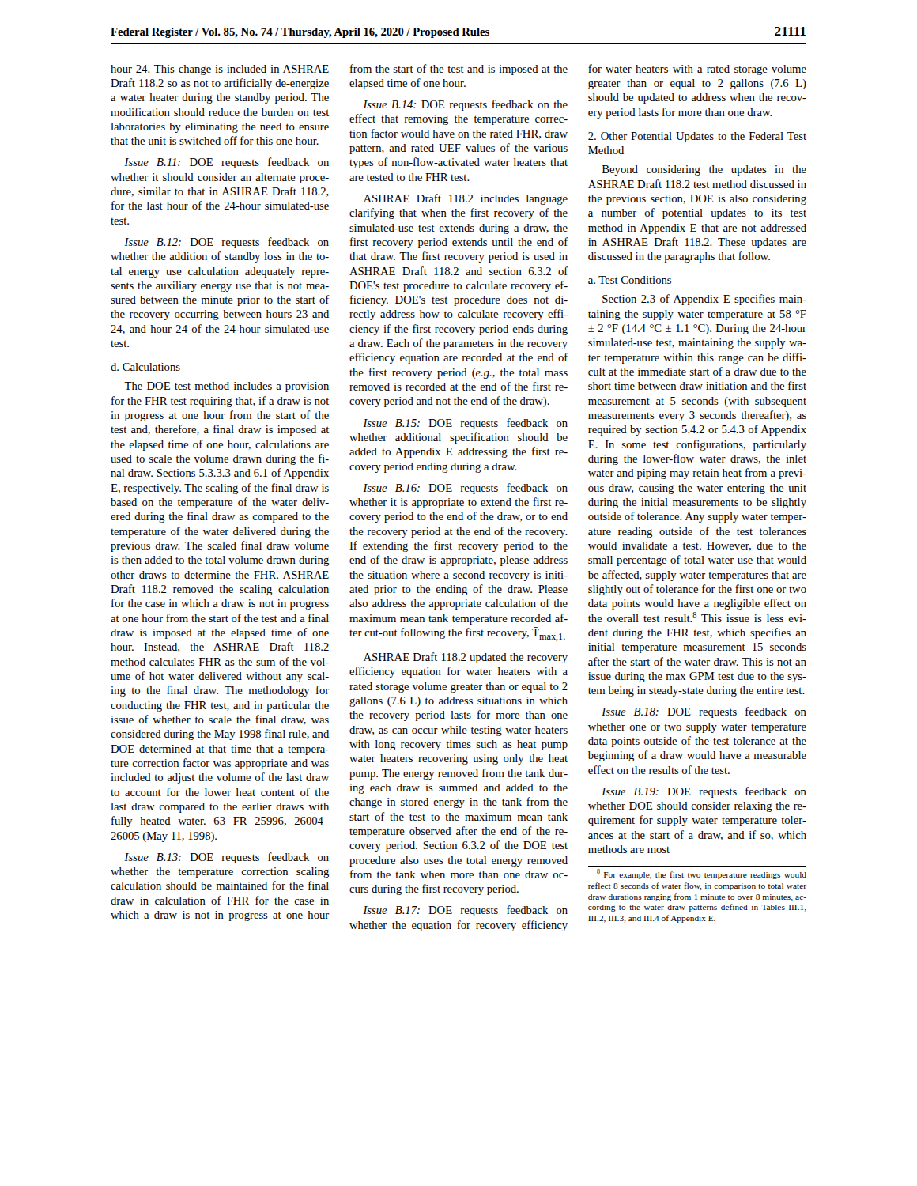Federal Register / Vol. 85, No. 74 / Thursday, April 16, 2020 / Proposed Rules 21111
hour 24. This change is included in ASHRAE Draft 118.2 so as not to artificially de-energize a water heater during the standby period. The modification should reduce the burden on test laboratories by eliminating the need to ensure that the unit is switched off for this one hour.
Issue B.11: DOE requests feedback on whether it should consider an alternate procedure, similar to that in ASHRAE Draft 118.2, for the last hour of the 24-hour simulated-use test.
Issue B.12: DOE requests feedback on whether the addition of standby loss in the total energy use calculation adequately represents the auxiliary energy use that is not measured between the minute prior to the start of the recovery occurring between hours 23 and 24, and hour 24 of the 24-hour simulated-use test.
d. Calculations
The DOE test method includes a provision for the FHR test requiring that, if a draw is not in progress at one hour from the start of the test and, therefore, a final draw is imposed at the elapsed time of one hour, calculations are used to scale the volume drawn during the final draw. Sections 5.3.3.3 and 6.1 of Appendix E, respectively. The scaling of the final draw is based on the temperature of the water delivered during the final draw as compared to the temperature of the water delivered during the previous draw. The scaled final draw volume is then added to the total volume drawn during other draws to determine the FHR. ASHRAE Draft 118.2 removed the scaling calculation for the case in which a draw is not in progress at one hour from the start of the test and a final draw is imposed at the elapsed time of one hour. Instead, the ASHRAE Draft 118.2 method calculates FHR as the sum of the volume of hot water delivered without any scaling to the final draw. The methodology for conducting the FHR test, and in particular the issue of whether to scale the final draw, was considered during the May 1998 final rule, and DOE determined at that time that a temperature correction factor was appropriate and was included to adjust the volume of the last draw to account for the lower heat content of the last draw compared to the earlier draws with fully heated water. 63 FR 25996, 26004–26005 (May 11, 1998).
Issue B.13: DOE requests feedback on whether the temperature correction scaling calculation should be maintained for the final draw in calculation of FHR for the case in which a draw is not in progress at one hour from the start of the test and is imposed at the elapsed time of one hour.
Issue B.14: DOE requests feedback on the effect that removing the temperature correction factor would have on the rated FHR, draw pattern, and rated UEF values of the various types of non-flow-activated water heaters that are tested to the FHR test.
ASHRAE Draft 118.2 includes language clarifying that when the first recovery of the simulated-use test extends during a draw, the first recovery period extends until the end of that draw. The first recovery period is used in ASHRAE Draft 118.2 and section 6.3.2 of DOE's test procedure to calculate recovery efficiency. DOE's test procedure does not directly address how to calculate recovery efficiency if the first recovery period ends during a draw. Each of the parameters in the recovery efficiency equation are recorded at the end of the first recovery period (e.g., the total mass removed is recorded at the end of the first recovery period and not the end of the draw).
Issue B.15: DOE requests feedback on whether additional specification should be added to Appendix E addressing the first recovery period ending during a draw.
Issue B.16: DOE requests feedback on whether it is appropriate to extend the first recovery period to the end of the draw, or to end the recovery period at the end of the recovery. If extending the first recovery period to the end of the draw is appropriate, please address the situation where a second recovery is initiated prior to the ending of the draw. Please also address the appropriate calculation of the maximum mean tank temperature recorded after cut-out following the first recovery, T̄max,1.
ASHRAE Draft 118.2 updated the recovery efficiency equation for water heaters with a rated storage volume greater than or equal to 2 gallons (7.6 L) to address situations in which the recovery period lasts for more than one draw, as can occur while testing water heaters with long recovery times such as heat pump water heaters recovering using only the heat pump. The energy removed from the tank during each draw is summed and added to the change in stored energy in the tank from the start of the test to the maximum mean tank temperature observed after the end of the recovery period. Section 6.3.2 of the DOE test procedure also uses the total energy removed from the tank when more than one draw occurs during the first recovery period.
Issue B.17: DOE requests feedback on whether the equation for recovery efficiency for water heaters with a rated storage volume greater than or equal to 2 gallons (7.6 L) should be updated to address when the recovery period lasts for more than one draw.
2. Other Potential Updates to the Federal Test Method
Beyond considering the updates in the ASHRAE Draft 118.2 test method discussed in the previous section, DOE is also considering a number of potential updates to its test method in Appendix E that are not addressed in ASHRAE Draft 118.2. These updates are discussed in the paragraphs that follow.
a. Test Conditions
Section 2.3 of Appendix E specifies maintaining the supply water temperature at 58 °F ± 2 °F (14.4 °C ± 1.1 °C). During the 24-hour simulated-use test, maintaining the supply water temperature within this range can be difficult at the immediate start of a draw due to the short time between draw initiation and the first measurement at 5 seconds (with subsequent measurements every 3 seconds thereafter), as required by section 5.4.2 or 5.4.3 of Appendix E. In some test configurations, particularly during the lower-flow water draws, the inlet water and piping may retain heat from a previous draw, causing the water entering the unit during the initial measurements to be slightly outside of tolerance. Any supply water temperature reading outside of the test tolerances would invalidate a test. However, due to the small percentage of total water use that would be affected, supply water temperatures that are slightly out of tolerance for the first one or two data points would have a negligible effect on the overall test result.8 This issue is less evident during the FHR test, which specifies an initial temperature measurement 15 seconds after the start of the water draw. This is not an issue during the max GPM test due to the system being in steady-state during the entire test.
Issue B.18: DOE requests feedback on whether one or two supply water temperature data points outside of the test tolerance at the beginning of a draw would have a measurable effect on the results of the test.
Issue B.19: DOE requests feedback on whether DOE should consider relaxing the requirement for supply water temperature tolerances at the start of a draw, and if so, which methods are most
8 For example, the first two temperature readings would reflect 8 seconds of water flow, in comparison to total water draw durations ranging from 1 minute to over 8 minutes, according to the water draw patterns defined in Tables III.1, III.2, III.3, and III.4 of Appendix E.